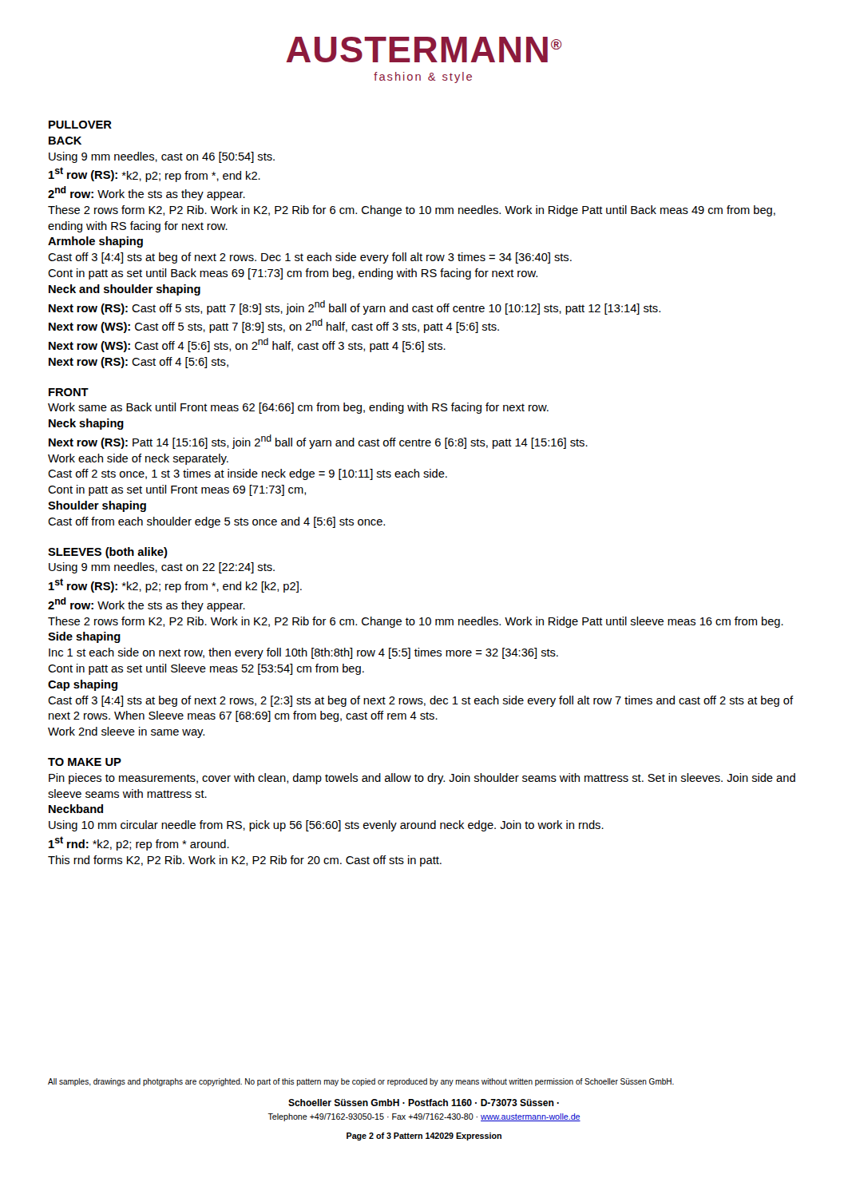AUSTERMANN®
fashion & style
PULLOVER
BACK
Using 9 mm needles, cast on 46 [50:54] sts.
1st row (RS): *k2, p2; rep from *, end k2.
2nd row: Work the sts as they appear.
These 2 rows form K2, P2 Rib. Work in K2, P2 Rib for 6 cm. Change to 10 mm needles. Work in Ridge Patt until Back meas 49 cm from beg, ending with RS facing for next row.
Armhole shaping
Cast off 3 [4:4] sts at beg of next 2 rows. Dec 1 st each side every foll alt row 3 times = 34 [36:40] sts.
Cont in patt as set until Back meas 69 [71:73] cm from beg, ending with RS facing for next row.
Neck and shoulder shaping
Next row (RS): Cast off 5 sts, patt 7 [8:9] sts, join 2nd ball of yarn and cast off centre 10 [10:12] sts, patt 12 [13:14] sts.
Next row (WS): Cast off 5 sts, patt 7 [8:9] sts, on 2nd half, cast off 3 sts, patt 4 [5:6] sts.
Next row (WS): Cast off 4 [5:6] sts, on 2nd half, cast off 3 sts, patt 4 [5:6] sts.
Next row (RS): Cast off 4 [5:6] sts,
FRONT
Work same as Back until Front meas 62 [64:66] cm from beg, ending with RS facing for next row.
Neck shaping
Next row (RS): Patt 14 [15:16] sts, join 2nd ball of yarn and cast off centre 6 [6:8] sts, patt 14 [15:16] sts.
Work each side of neck separately.
Cast off 2 sts once, 1 st 3 times at inside neck edge = 9 [10:11] sts each side.
Cont in patt as set until Front meas 69 [71:73] cm,
Shoulder shaping
Cast off from each shoulder edge 5 sts once and 4 [5:6] sts once.
SLEEVES (both alike)
Using 9 mm needles, cast on 22 [22:24] sts.
1st row (RS): *k2, p2; rep from *, end k2 [k2, p2].
2nd row: Work the sts as they appear.
These 2 rows form K2, P2 Rib. Work in K2, P2 Rib for 6 cm. Change to 10 mm needles. Work in Ridge Patt until sleeve meas 16 cm from beg.
Side shaping
Inc 1 st each side on next row, then every foll 10th [8th:8th] row 4 [5:5] times more = 32 [34:36] sts.
Cont in patt as set until Sleeve meas 52 [53:54] cm from beg.
Cap shaping
Cast off 3 [4:4] sts at beg of next 2 rows, 2 [2:3] sts at beg of next 2 rows, dec 1 st each side every foll alt row 7 times and cast off 2 sts at beg of next 2 rows. When Sleeve meas 67 [68:69] cm from beg, cast off rem 4 sts.
Work 2nd sleeve in same way.
TO MAKE UP
Pin pieces to measurements, cover with clean, damp towels and allow to dry. Join shoulder seams with mattress st. Set in sleeves. Join side and sleeve seams with mattress st.
Neckband
Using 10 mm circular needle from RS, pick up 56 [56:60] sts evenly around neck edge. Join to work in rnds.
1st rnd: *k2, p2; rep from * around.
This rnd forms K2, P2 Rib. Work in K2, P2 Rib for 20 cm. Cast off sts in patt.
All samples, drawings and photgraphs are copyrighted. No part of this pattern may be copied or reproduced by any means without written permission of Schoeller Süssen GmbH.
Schoeller Süssen GmbH · Postfach 1160 · D-73073 Süssen ·
Telephone +49/7162-93050-15 · Fax +49/7162-430-80 · www.austermann-wolle.de
Page 2 of 3 Pattern 142029 Expression